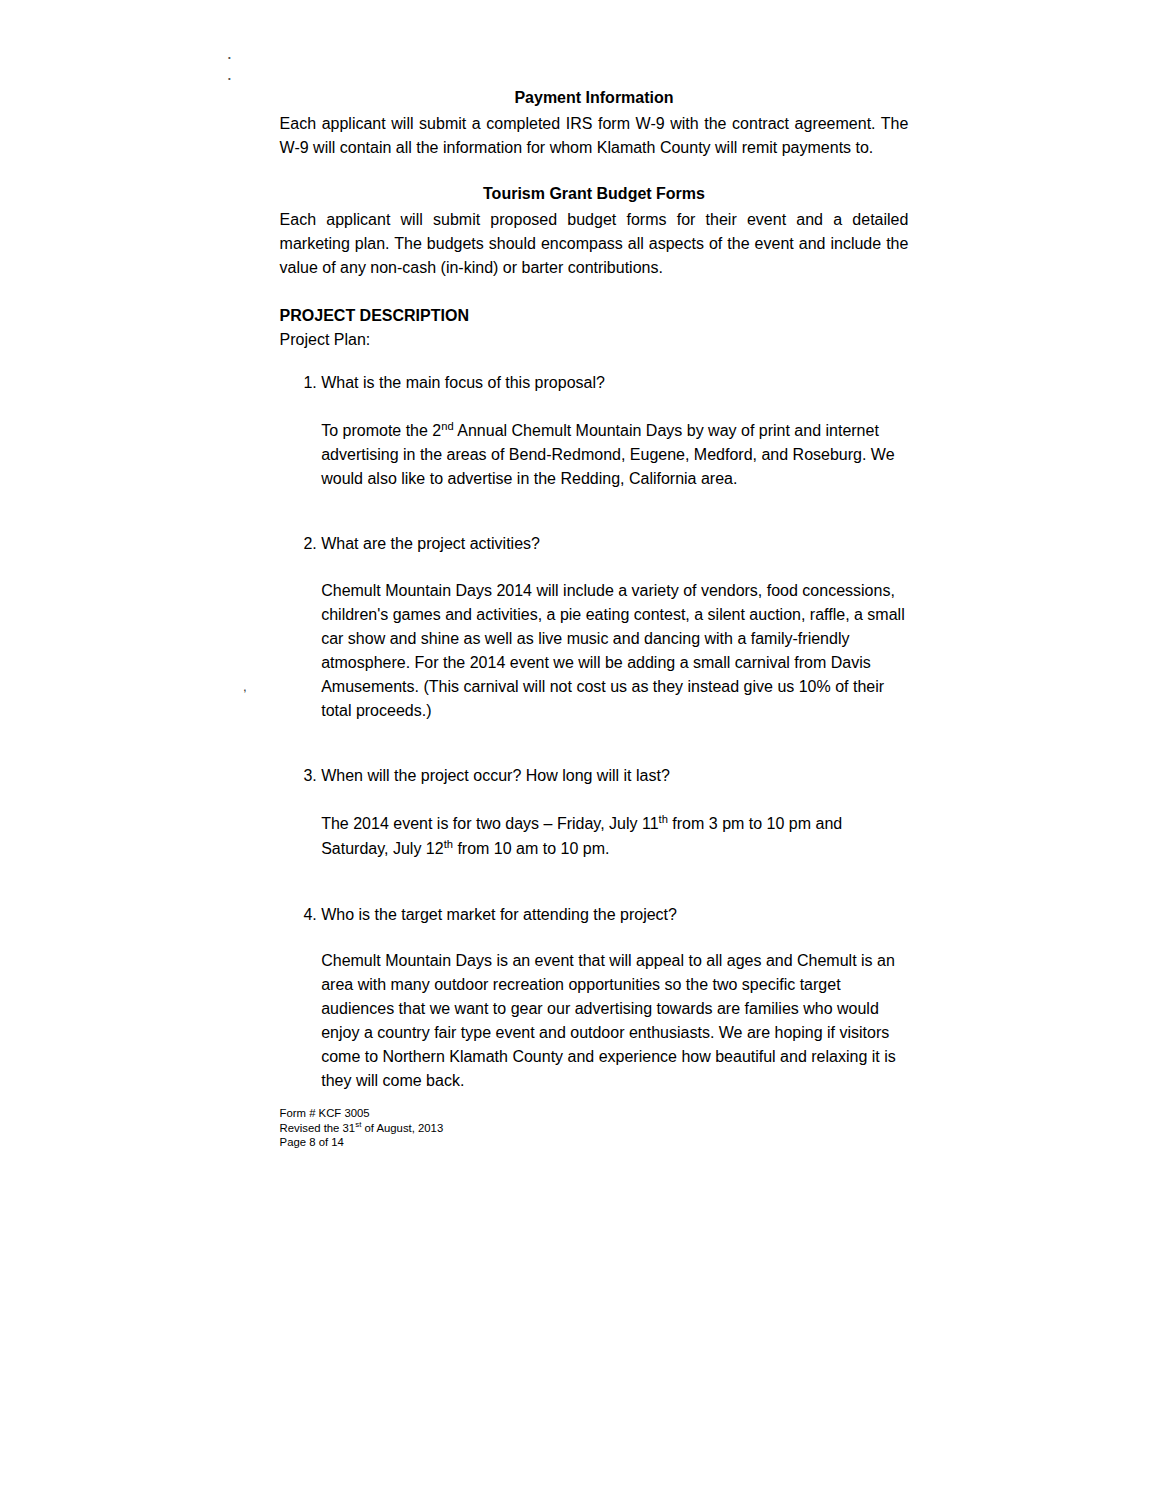.
.
Payment Information
Each applicant will submit a completed IRS form W-9 with the contract agreement. The W-9 will contain all the information for whom Klamath County will remit payments to.
Tourism Grant Budget Forms
Each applicant will submit proposed budget forms for their event and a detailed marketing plan. The budgets should encompass all aspects of the event and include the value of any non-cash (in-kind) or barter contributions.
PROJECT DESCRIPTION
Project Plan:
What is the main focus of this proposal?
To promote the 2nd Annual Chemult Mountain Days by way of print and internet advertising in the areas of Bend-Redmond, Eugene, Medford, and Roseburg. We would also like to advertise in the Redding, California area.
What are the project activities?
Chemult Mountain Days 2014 will include a variety of vendors, food concessions, children's games and activities, a pie eating contest, a silent auction, raffle, a small car show and shine as well as live music and dancing with a family-friendly atmosphere. For the 2014 event we will be adding a small carnival from Davis Amusements. (This carnival will not cost us as they instead give us 10% of their total proceeds.)
When will the project occur? How long will it last?
The 2014 event is for two days – Friday, July 11th from 3 pm to 10 pm and Saturday, July 12th from 10 am to 10 pm.
Who is the target market for attending the project?
Chemult Mountain Days is an event that will appeal to all ages and Chemult is an area with many outdoor recreation opportunities so the two specific target audiences that we want to gear our advertising towards are families who would enjoy a country fair type event and outdoor enthusiasts. We are hoping if visitors come to Northern Klamath County and experience how beautiful and relaxing it is they will come back.
,
Form # KCF 3005
Revised the 31st of August, 2013
Page 8 of 14